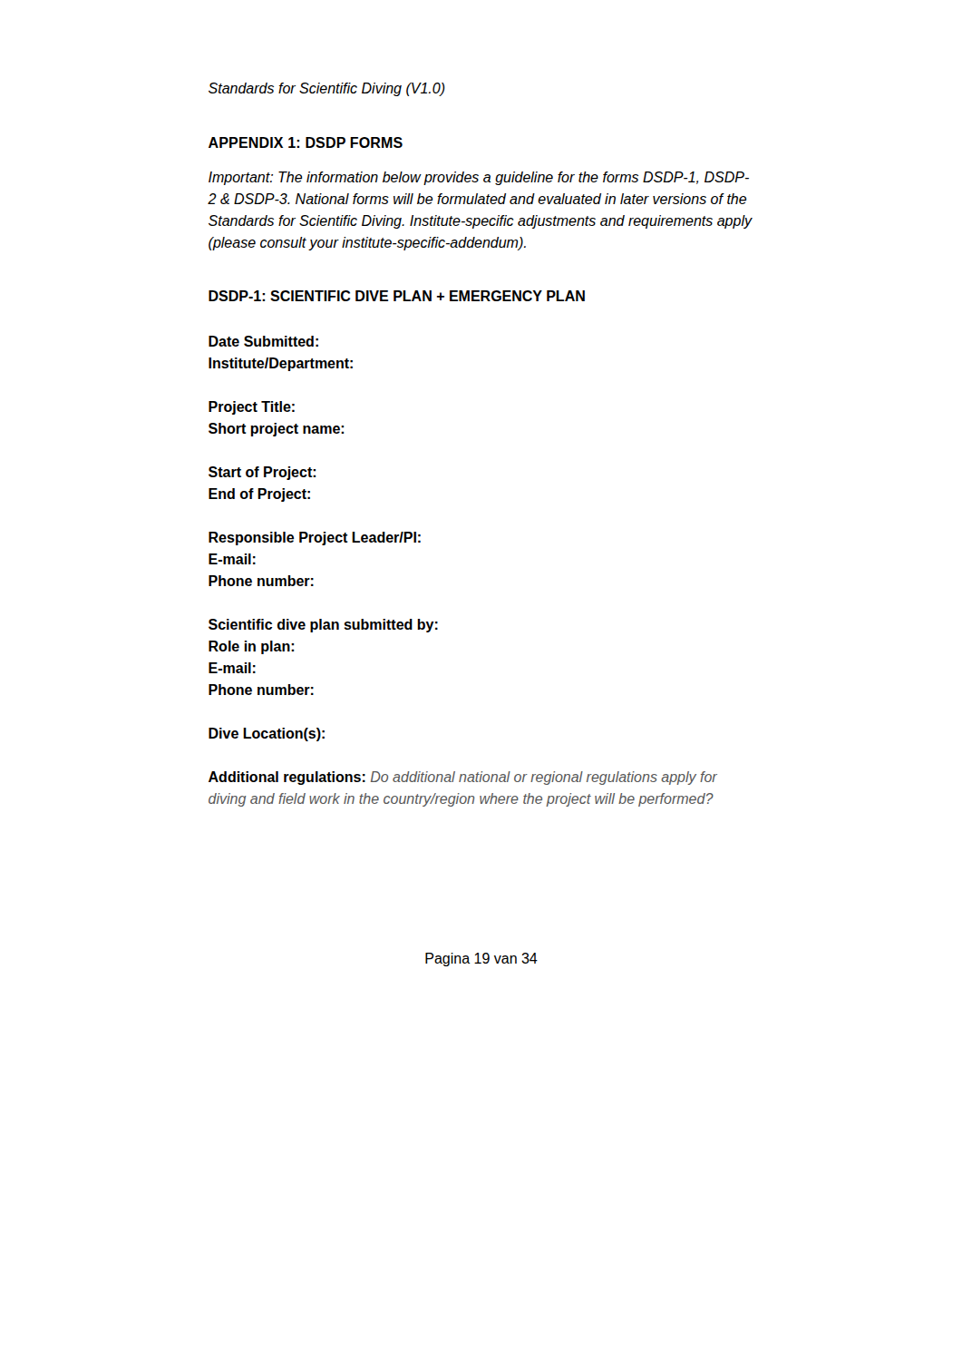Standards for Scientific Diving (V1.0)
APPENDIX 1: DSDP FORMS
Important: The information below provides a guideline for the forms DSDP-1, DSDP-2 & DSDP-3. National forms will be formulated and evaluated in later versions of the Standards for Scientific Diving. Institute-specific adjustments and requirements apply (please consult your institute-specific-addendum).
DSDP-1: SCIENTIFIC DIVE PLAN + EMERGENCY PLAN
Date Submitted:
Institute/Department:
Project Title:
Short project name:
Start of Project:
End of Project:
Responsible Project Leader/PI:
E-mail:
Phone number:
Scientific dive plan submitted by:
Role in plan:
E-mail:
Phone number:
Dive Location(s):
Additional regulations: Do additional national or regional regulations apply for diving and field work in the country/region where the project will be performed?
Pagina 19 van 34